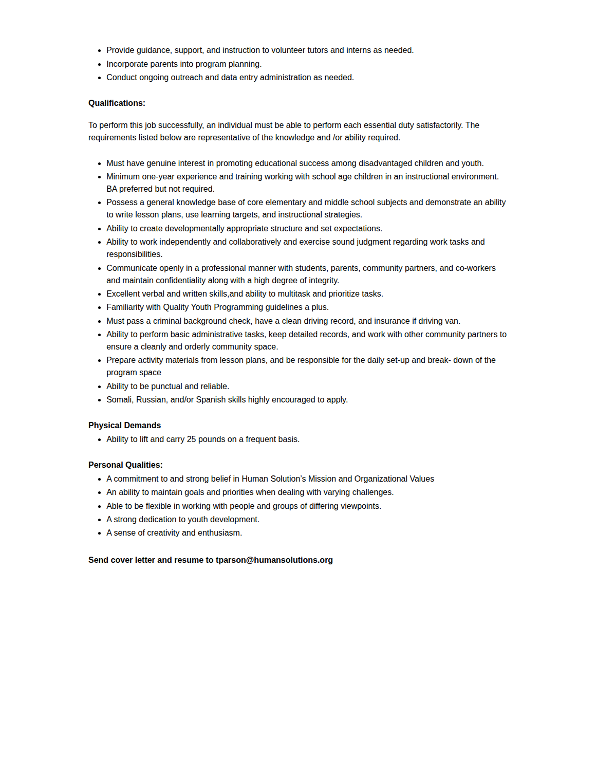Provide guidance, support, and instruction to volunteer tutors and interns as needed.
Incorporate parents into program planning.
Conduct ongoing outreach and data entry administration as needed.
Qualifications:
To perform this job successfully, an individual must be able to perform each essential duty satisfactorily. The requirements listed below are representative of the knowledge and /or ability required.
Must have genuine interest in promoting educational success among disadvantaged children and youth.
Minimum one-year experience and training working with school age children in an instructional environment. BA preferred but not required.
Possess a general knowledge base of core elementary and middle school subjects and demonstrate an ability to write lesson plans, use learning targets, and instructional strategies.
Ability to create developmentally appropriate structure and set expectations.
Ability to work independently and collaboratively and exercise sound judgment regarding work tasks and responsibilities.
Communicate openly in a professional manner with students, parents, community partners, and co-workers and maintain confidentiality along with a high degree of integrity.
Excellent verbal and written skills,and ability to multitask and prioritize tasks.
Familiarity with Quality Youth Programming guidelines a plus.
Must pass a criminal background check, have a clean driving record, and insurance if driving van.
Ability to perform basic administrative tasks, keep detailed records, and work with other community partners to ensure a cleanly and orderly community space.
Prepare activity materials from lesson plans, and be responsible for the daily set-up and break- down of the program space
Ability to be punctual and reliable.
Somali, Russian, and/or Spanish skills highly encouraged to apply.
Physical Demands
Ability to lift and carry 25 pounds on a frequent basis.
Personal Qualities:
A commitment to and strong belief in Human Solution’s Mission and Organizational Values
An ability to maintain goals and priorities when dealing with varying challenges.
Able to be flexible in working with people and groups of differing viewpoints.
A strong dedication to youth development.
A sense of creativity and enthusiasm.
Send cover letter and resume to tparson@humansolutions.org